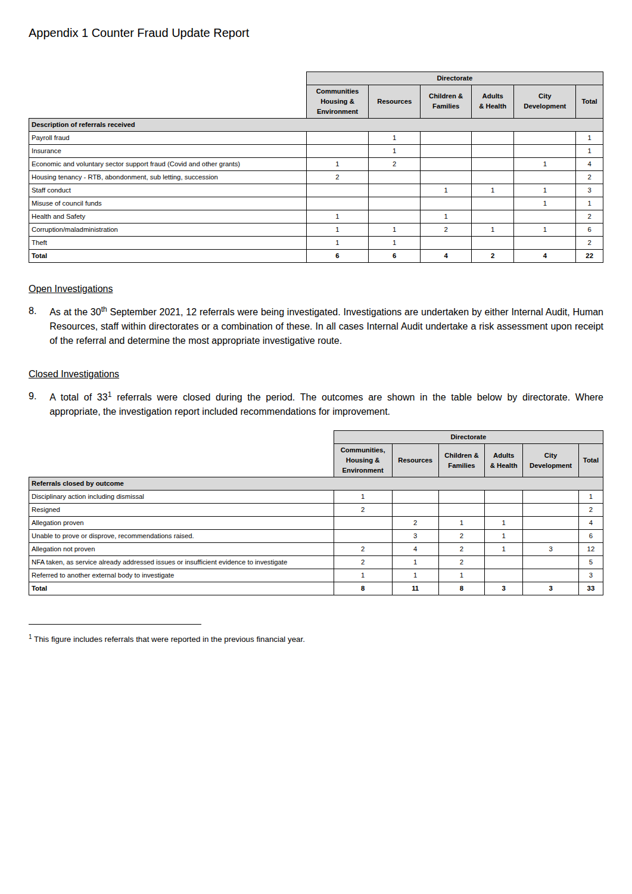Appendix 1 Counter Fraud Update Report
| | Directorate |
| --- | --- |
| | Communities Housing & Environment | Resources | Children & Families | Adults & Health | City Development | Total |
| Description of referrals received |
| Payroll fraud | | 1 | | | | 1 |
| Insurance | | 1 | | | | 1 |
| Economic and voluntary sector support fraud (Covid and other grants) | 1 | 2 | | | 1 | 4 |
| Housing tenancy - RTB, abondonment, sub letting, succession | 2 | | | | | 2 |
| Staff conduct | | | 1 | 1 | 1 | 3 |
| Misuse of council funds | | | | | 1 | 1 |
| Health and Safety | 1 | | 1 | | | 2 |
| Corruption/maladministration | 1 | 1 | 2 | 1 | 1 | 6 |
| Theft | 1 | 1 | | | | 2 |
| Total | 6 | 6 | 4 | 2 | 4 | 22 |
Open Investigations
8. As at the 30th September 2021, 12 referrals were being investigated. Investigations are undertaken by either Internal Audit, Human Resources, staff within directorates or a combination of these. In all cases Internal Audit undertake a risk assessment upon receipt of the referral and determine the most appropriate investigative route.
Closed Investigations
9. A total of 331 referrals were closed during the period. The outcomes are shown in the table below by directorate. Where appropriate, the investigation report included recommendations for improvement.
| | Directorate |
| --- | --- |
| | Communities, Housing & Environment | Resources | Children & Families | Adults & Health | City Development | Total |
| Referrals closed by outcome |
| Disciplinary action including dismissal | 1 | | | | | 1 |
| Resigned | 2 | | | | | 2 |
| Allegation proven | | 2 | 1 | 1 | | 4 |
| Unable to prove or disprove, recommendations raised. | | 3 | 2 | 1 | | 6 |
| Allegation not proven | 2 | 4 | 2 | 1 | 3 | 12 |
| NFA taken, as service already addressed issues or insufficient evidence to investigate | 2 | 1 | 2 | | | 5 |
| Referred to another external body to investigate | 1 | 1 | 1 | | | 3 |
| Total | 8 | 11 | 8 | 3 | 3 | 33 |
1 This figure includes referrals that were reported in the previous financial year.